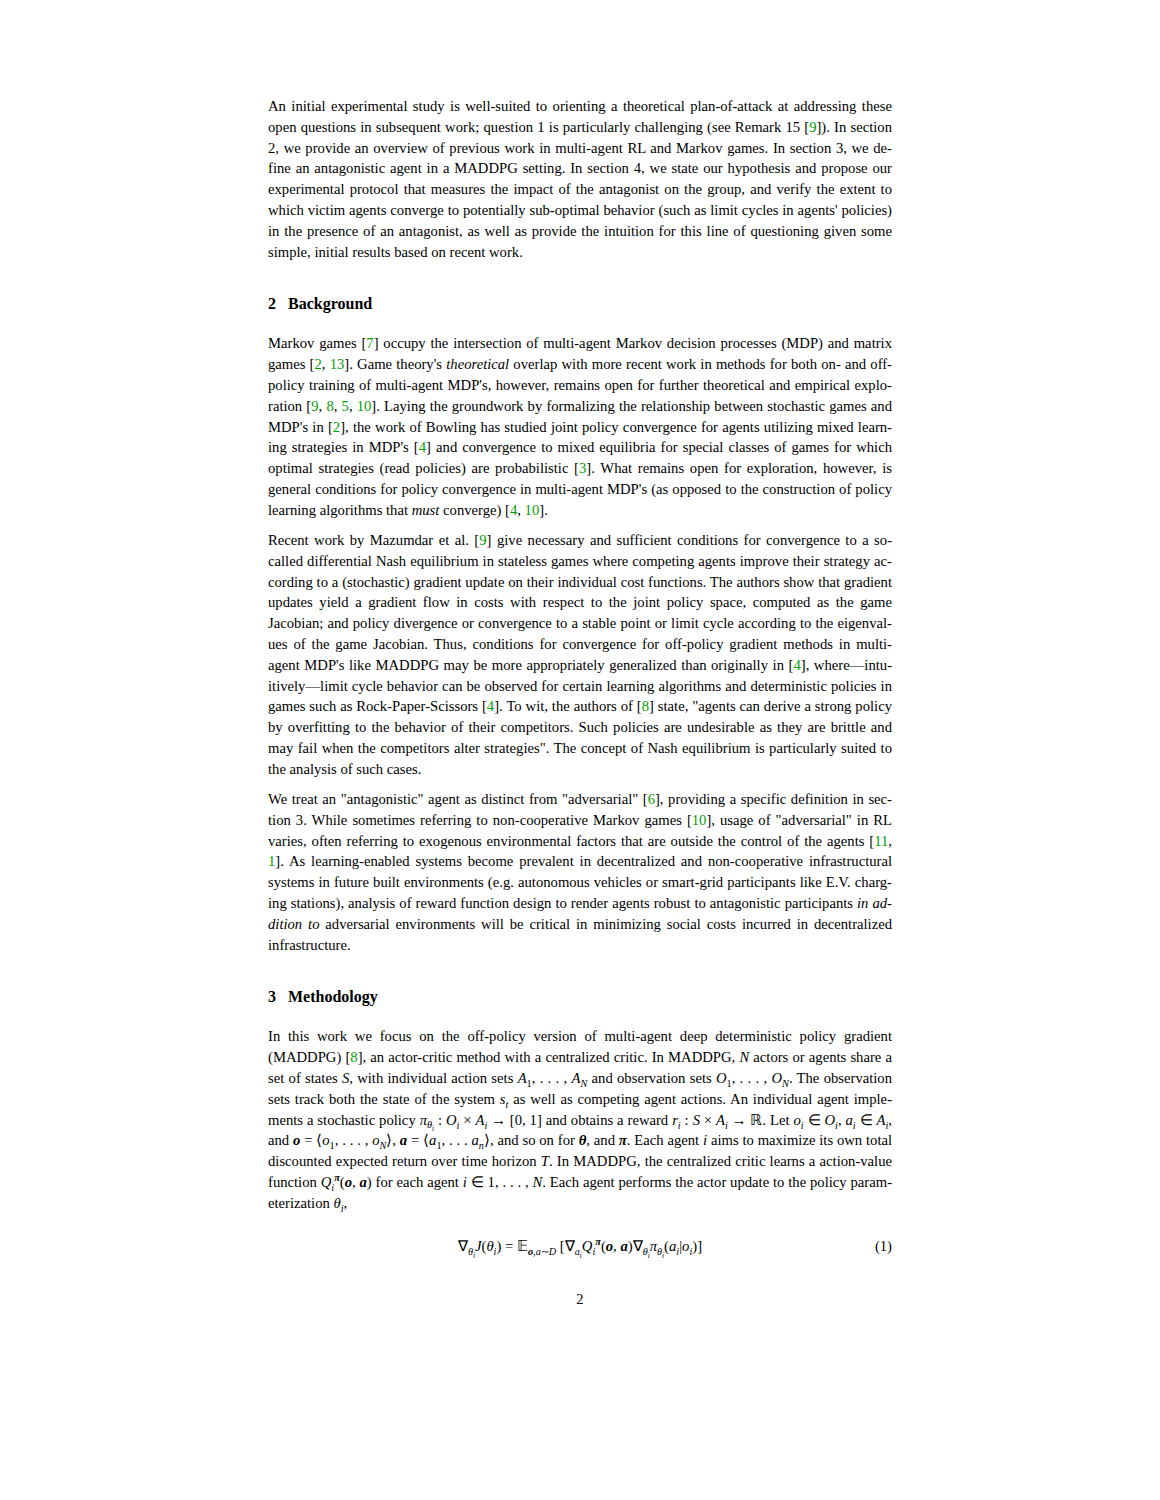An initial experimental study is well-suited to orienting a theoretical plan-of-attack at addressing these open questions in subsequent work; question 1 is particularly challenging (see Remark 15 [9]). In section 2, we provide an overview of previous work in multi-agent RL and Markov games. In section 3, we define an antagonistic agent in a MADDPG setting. In section 4, we state our hypothesis and propose our experimental protocol that measures the impact of the antagonist on the group, and verify the extent to which victim agents converge to potentially sub-optimal behavior (such as limit cycles in agents' policies) in the presence of an antagonist, as well as provide the intuition for this line of questioning given some simple, initial results based on recent work.
2 Background
Markov games [7] occupy the intersection of multi-agent Markov decision processes (MDP) and matrix games [2, 13]. Game theory's theoretical overlap with more recent work in methods for both on- and off-policy training of multi-agent MDP's, however, remains open for further theoretical and empirical exploration [9, 8, 5, 10]. Laying the groundwork by formalizing the relationship between stochastic games and MDP's in [2], the work of Bowling has studied joint policy convergence for agents utilizing mixed learning strategies in MDP's [4] and convergence to mixed equilibria for special classes of games for which optimal strategies (read policies) are probabilistic [3]. What remains open for exploration, however, is general conditions for policy convergence in multi-agent MDP's (as opposed to the construction of policy learning algorithms that must converge) [4, 10].
Recent work by Mazumdar et al. [9] give necessary and sufficient conditions for convergence to a so-called differential Nash equilibrium in stateless games where competing agents improve their strategy according to a (stochastic) gradient update on their individual cost functions. The authors show that gradient updates yield a gradient flow in costs with respect to the joint policy space, computed as the game Jacobian; and policy divergence or convergence to a stable point or limit cycle according to the eigenvalues of the game Jacobian. Thus, conditions for convergence for off-policy gradient methods in multi-agent MDP's like MADDPG may be more appropriately generalized than originally in [4], where—intuitively—limit cycle behavior can be observed for certain learning algorithms and deterministic policies in games such as Rock-Paper-Scissors [4]. To wit, the authors of [8] state, "agents can derive a strong policy by overfitting to the behavior of their competitors. Such policies are undesirable as they are brittle and may fail when the competitors alter strategies". The concept of Nash equilibrium is particularly suited to the analysis of such cases.
We treat an "antagonistic" agent as distinct from "adversarial" [6], providing a specific definition in section 3. While sometimes referring to non-cooperative Markov games [10], usage of "adversarial" in RL varies, often referring to exogenous environmental factors that are outside the control of the agents [11, 1]. As learning-enabled systems become prevalent in decentralized and non-cooperative infrastructural systems in future built environments (e.g. autonomous vehicles or smart-grid participants like E.V. charging stations), analysis of reward function design to render agents robust to antagonistic participants in addition to adversarial environments will be critical in minimizing social costs incurred in decentralized infrastructure.
3 Methodology
In this work we focus on the off-policy version of multi-agent deep deterministic policy gradient (MADDPG) [8], an actor-critic method with a centralized critic. In MADDPG, N actors or agents share a set of states S, with individual action sets A1, . . . , AN and observation sets O1, . . . , ON. The observation sets track both the state of the system st as well as competing agent actions. An individual agent implements a stochastic policy πθi : Oi × Ai → [0, 1] and obtains a reward ri : S × Ai → ℝ. Let oi ∈ Oi, ai ∈ Ai, and o = ⟨o1, . . . , oN⟩, a = ⟨a1, . . . an⟩, and so on for θ, and π. Each agent i aims to maximize its own total discounted expected return over time horizon T. In MADDPG, the centralized critic learns a action-value function Qiπ(o, a) for each agent i ∈ 1, . . . , N. Each agent performs the actor update to the policy parameterization θi,
∇θiJ(θi) = 𝔼o,a∼D [∇aiQiπ(o, a)∇θiπθi(ai|oi)] (1)
2